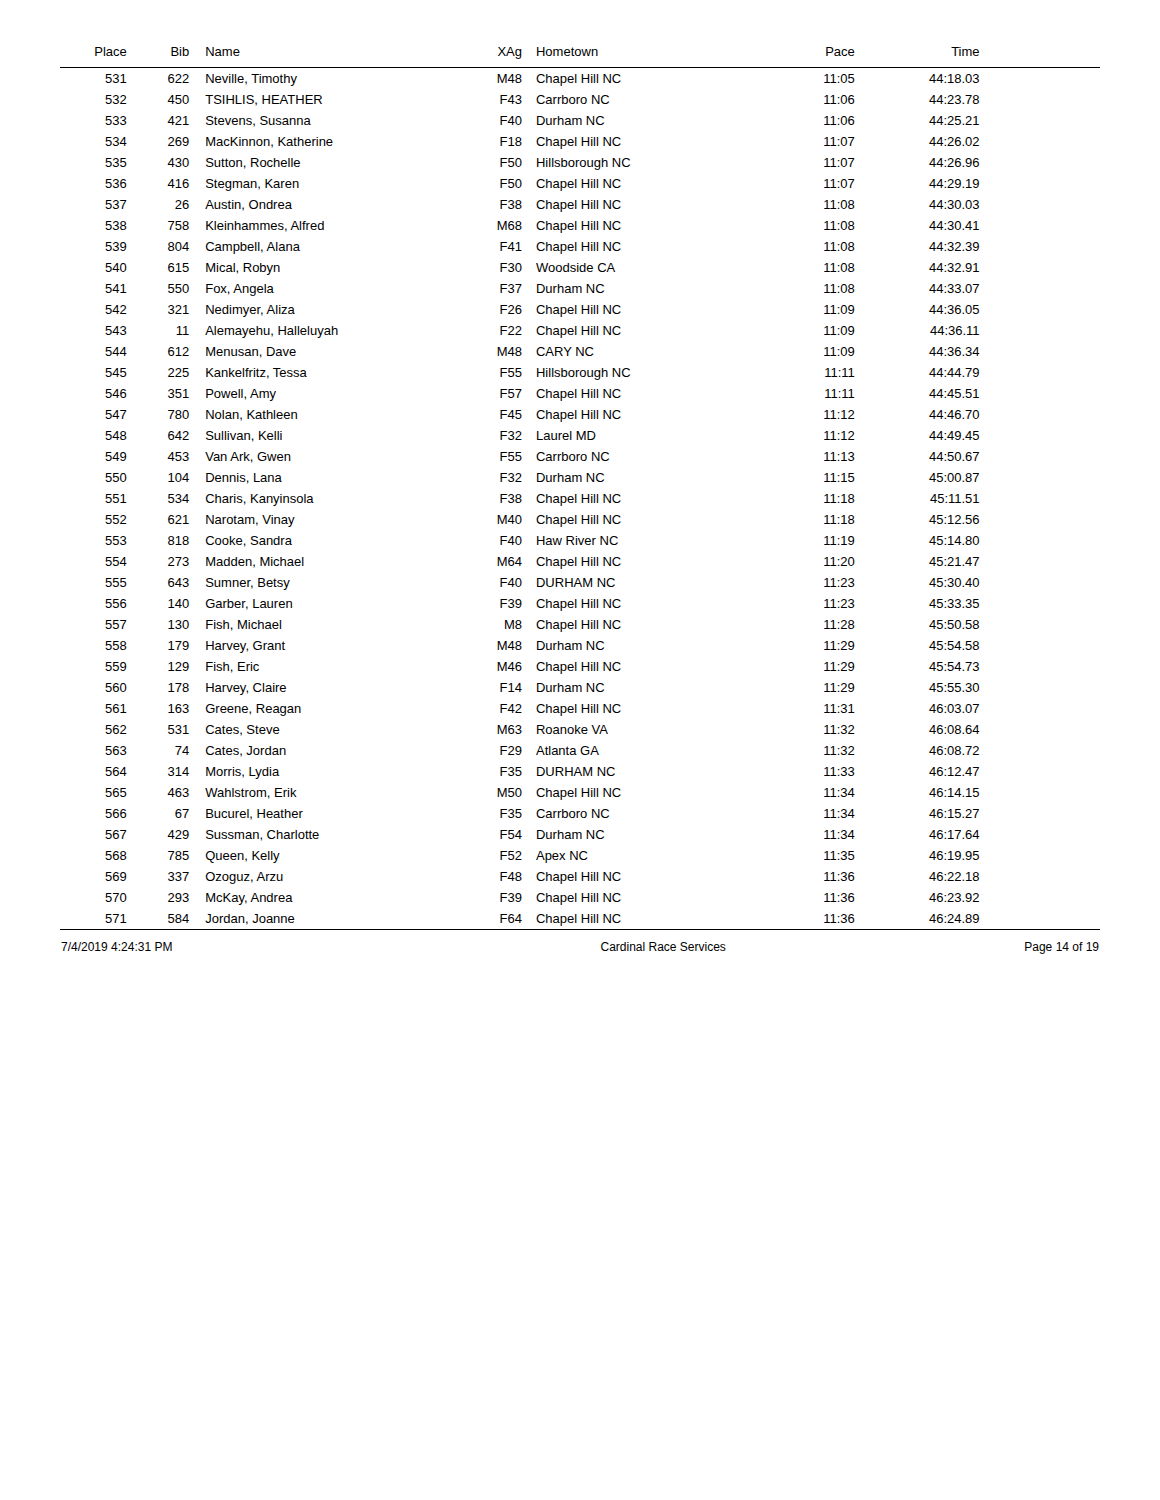| Place | Bib | Name | XAg | Hometown | Pace | Time | |
| --- | --- | --- | --- | --- | --- | --- | --- |
| 531 | 622 | Neville, Timothy | M48 | Chapel Hill NC | 11:05 | 44:18.03 | |
| 532 | 450 | TSIHLIS, HEATHER | F43 | Carrboro NC | 11:06 | 44:23.78 | |
| 533 | 421 | Stevens, Susanna | F40 | Durham NC | 11:06 | 44:25.21 | |
| 534 | 269 | MacKinnon, Katherine | F18 | Chapel Hill NC | 11:07 | 44:26.02 | |
| 535 | 430 | Sutton, Rochelle | F50 | Hillsborough NC | 11:07 | 44:26.96 | |
| 536 | 416 | Stegman, Karen | F50 | Chapel Hill NC | 11:07 | 44:29.19 | |
| 537 | 26 | Austin, Ondrea | F38 | Chapel Hill NC | 11:08 | 44:30.03 | |
| 538 | 758 | Kleinhammes, Alfred | M68 | Chapel Hill NC | 11:08 | 44:30.41 | |
| 539 | 804 | Campbell, Alana | F41 | Chapel Hill NC | 11:08 | 44:32.39 | |
| 540 | 615 | Mical, Robyn | F30 | Woodside CA | 11:08 | 44:32.91 | |
| 541 | 550 | Fox, Angela | F37 | Durham NC | 11:08 | 44:33.07 | |
| 542 | 321 | Nedimyer, Aliza | F26 | Chapel Hill NC | 11:09 | 44:36.05 | |
| 543 | 11 | Alemayehu, Halleluyah | F22 | Chapel Hill NC | 11:09 | 44:36.11 | |
| 544 | 612 | Menusan, Dave | M48 | CARY NC | 11:09 | 44:36.34 | |
| 545 | 225 | Kankelfritz, Tessa | F55 | Hillsborough NC | 11:11 | 44:44.79 | |
| 546 | 351 | Powell, Amy | F57 | Chapel Hill NC | 11:11 | 44:45.51 | |
| 547 | 780 | Nolan, Kathleen | F45 | Chapel Hill NC | 11:12 | 44:46.70 | |
| 548 | 642 | Sullivan, Kelli | F32 | Laurel MD | 11:12 | 44:49.45 | |
| 549 | 453 | Van Ark, Gwen | F55 | Carrboro NC | 11:13 | 44:50.67 | |
| 550 | 104 | Dennis, Lana | F32 | Durham NC | 11:15 | 45:00.87 | |
| 551 | 534 | Charis, Kanyinsola | F38 | Chapel Hill NC | 11:18 | 45:11.51 | |
| 552 | 621 | Narotam, Vinay | M40 | Chapel Hill NC | 11:18 | 45:12.56 | |
| 553 | 818 | Cooke, Sandra | F40 | Haw River NC | 11:19 | 45:14.80 | |
| 554 | 273 | Madden, Michael | M64 | Chapel Hill NC | 11:20 | 45:21.47 | |
| 555 | 643 | Sumner, Betsy | F40 | DURHAM NC | 11:23 | 45:30.40 | |
| 556 | 140 | Garber, Lauren | F39 | Chapel Hill NC | 11:23 | 45:33.35 | |
| 557 | 130 | Fish, Michael | M8 | Chapel Hill NC | 11:28 | 45:50.58 | |
| 558 | 179 | Harvey, Grant | M48 | Durham NC | 11:29 | 45:54.58 | |
| 559 | 129 | Fish, Eric | M46 | Chapel Hill NC | 11:29 | 45:54.73 | |
| 560 | 178 | Harvey, Claire | F14 | Durham NC | 11:29 | 45:55.30 | |
| 561 | 163 | Greene, Reagan | F42 | Chapel Hill NC | 11:31 | 46:03.07 | |
| 562 | 531 | Cates, Steve | M63 | Roanoke VA | 11:32 | 46:08.64 | |
| 563 | 74 | Cates, Jordan | F29 | Atlanta GA | 11:32 | 46:08.72 | |
| 564 | 314 | Morris, Lydia | F35 | DURHAM NC | 11:33 | 46:12.47 | |
| 565 | 463 | Wahlstrom, Erik | M50 | Chapel Hill NC | 11:34 | 46:14.15 | |
| 566 | 67 | Bucurel, Heather | F35 | Carrboro NC | 11:34 | 46:15.27 | |
| 567 | 429 | Sussman, Charlotte | F54 | Durham NC | 11:34 | 46:17.64 | |
| 568 | 785 | Queen, Kelly | F52 | Apex NC | 11:35 | 46:19.95 | |
| 569 | 337 | Ozoguz, Arzu | F48 | Chapel Hill NC | 11:36 | 46:22.18 | |
| 570 | 293 | McKay, Andrea | F39 | Chapel Hill NC | 11:36 | 46:23.92 | |
| 571 | 584 | Jordan, Joanne | F64 | Chapel Hill NC | 11:36 | 46:24.89 | |
| 7/4/2019 4:24:31 PM | Cardinal Race Services | Page 14 of 19 |